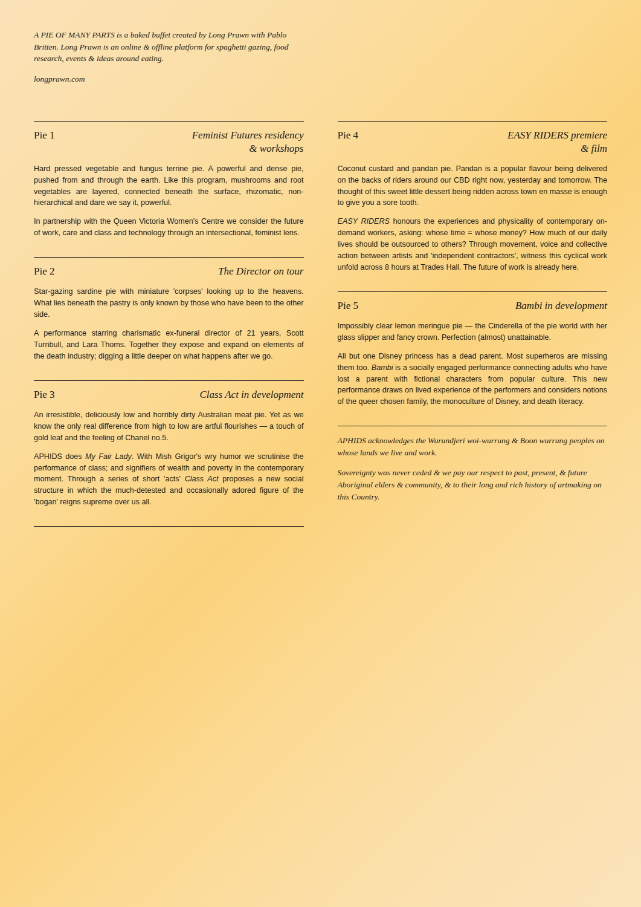A PIE OF MANY PARTS is a baked buffet created by Long Prawn with Pablo Britten. Long Prawn is an online & offline platform for spaghetti gazing, food research, events & ideas around eating.
longprawn.com
Pie 1
Feminist Futures residency
& workshops
Hard pressed vegetable and fungus terrine pie. A powerful and dense pie, pushed from and through the earth. Like this program, mushrooms and root vegetables are layered, connected beneath the surface, rhizomatic, non-hierarchical and dare we say it, powerful.
In partnership with the Queen Victoria Women's Centre we consider the future of work, care and class and technology through an intersectional, feminist lens.
Pie 2
The Director on tour
Star-gazing sardine pie with miniature 'corpses' looking up to the heavens. What lies beneath the pastry is only known by those who have been to the other side.
A performance starring charismatic ex-funeral director of 21 years, Scott Turnbull, and Lara Thoms. Together they expose and expand on elements of the death industry; digging a little deeper on what happens after we go.
Pie 3
Class Act in development
An irresistible, deliciously low and horribly dirty Australian meat pie. Yet as we know the only real difference from high to low are artful flourishes — a touch of gold leaf and the feeling of Chanel no.5.
APHIDS does My Fair Lady. With Mish Grigor's wry humor we scrutinise the performance of class; and signifiers of wealth and poverty in the contemporary moment. Through a series of short 'acts' Class Act proposes a new social structure in which the much-detested and occasionally adored figure of the 'bogan' reigns supreme over us all.
Pie 4
EASY RIDERS premiere
& film
Coconut custard and pandan pie. Pandan is a popular flavour being delivered on the backs of riders around our CBD right now, yesterday and tomorrow. The thought of this sweet little dessert being ridden across town en masse is enough to give you a sore tooth.
EASY RIDERS honours the experiences and physicality of contemporary on-demand workers, asking: whose time = whose money? How much of our daily lives should be outsourced to others? Through movement, voice and collective action between artists and 'independent contractors', witness this cyclical work unfold across 8 hours at Trades Hall. The future of work is already here.
Pie 5
Bambi in development
Impossibly clear lemon meringue pie — the Cinderella of the pie world with her glass slipper and fancy crown. Perfection (almost) unattainable.
All but one Disney princess has a dead parent. Most superheros are missing them too. Bambi is a socially engaged performance connecting adults who have lost a parent with fictional characters from popular culture. This new performance draws on lived experience of the performers and considers notions of the queer chosen family, the monoculture of Disney, and death literacy.
APHIDS acknowledges the Wurundjeri woi-wurrung & Boon wurrung peoples on whose lands we live and work.
Sovereignty was never ceded & we pay our respect to past, present, & future Aboriginal elders & community, & to their long and rich history of artmaking on this Country.